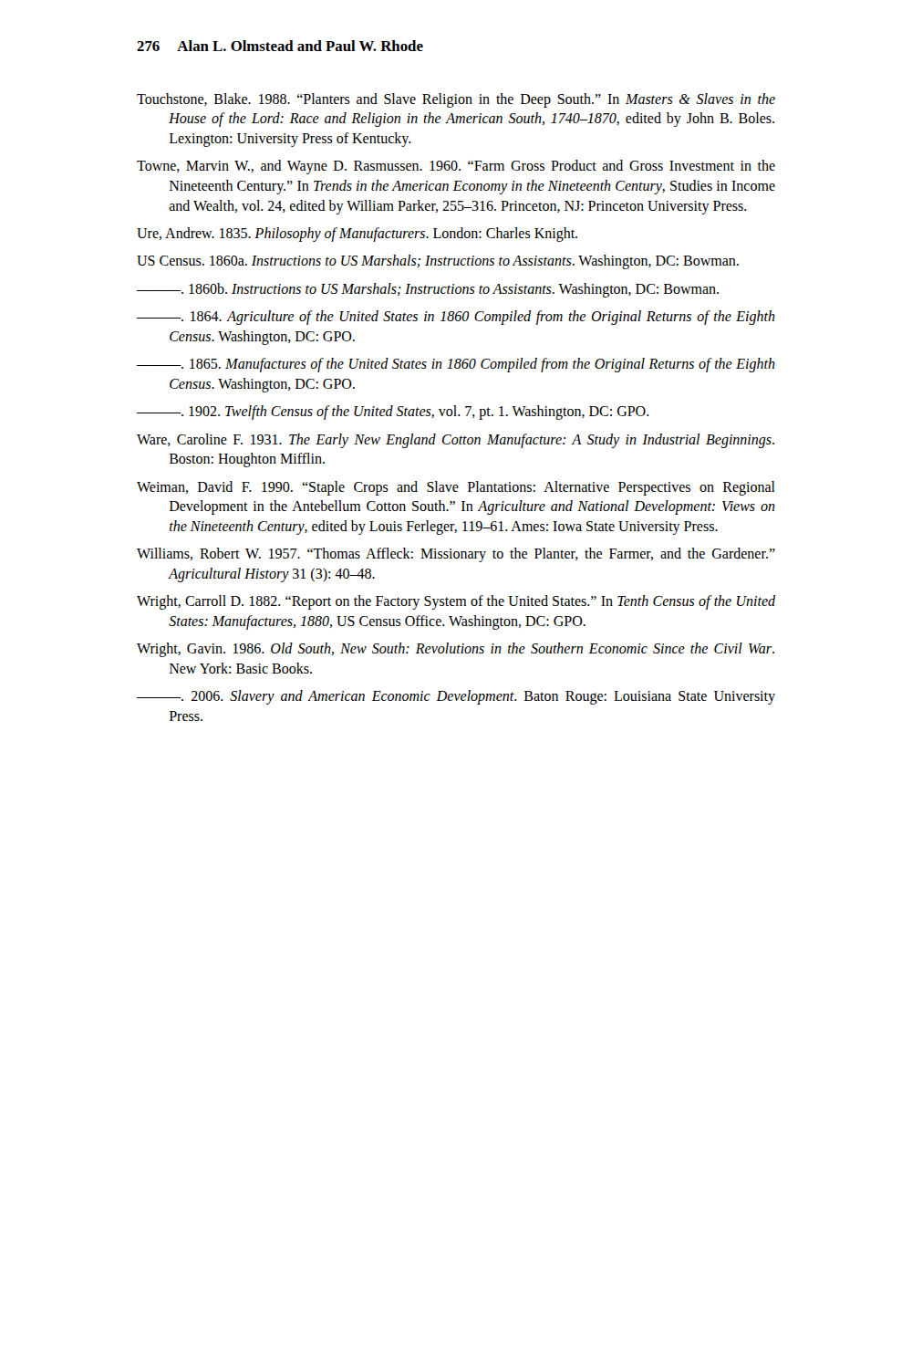276 Alan L. Olmstead and Paul W. Rhode
Touchstone, Blake. 1988. “Planters and Slave Religion in the Deep South.” In Masters & Slaves in the House of the Lord: Race and Religion in the American South, 1740–1870, edited by John B. Boles. Lexington: University Press of Kentucky.
Towne, Marvin W., and Wayne D. Rasmussen. 1960. “Farm Gross Product and Gross Investment in the Nineteenth Century.” In Trends in the American Economy in the Nineteenth Century, Studies in Income and Wealth, vol. 24, edited by William Parker, 255–316. Princeton, NJ: Princeton University Press.
Ure, Andrew. 1835. Philosophy of Manufacturers. London: Charles Knight.
US Census. 1860a. Instructions to US Marshals; Instructions to Assistants. Washington, DC: Bowman.
———. 1860b. Instructions to US Marshals; Instructions to Assistants. Washington, DC: Bowman.
———. 1864. Agriculture of the United States in 1860 Compiled from the Original Returns of the Eighth Census. Washington, DC: GPO.
———. 1865. Manufactures of the United States in 1860 Compiled from the Original Returns of the Eighth Census. Washington, DC: GPO.
———. 1902. Twelfth Census of the United States, vol. 7, pt. 1. Washington, DC: GPO.
Ware, Caroline F. 1931. The Early New England Cotton Manufacture: A Study in Industrial Beginnings. Boston: Houghton Mifflin.
Weiman, David F. 1990. “Staple Crops and Slave Plantations: Alternative Perspectives on Regional Development in the Antebellum Cotton South.” In Agriculture and National Development: Views on the Nineteenth Century, edited by Louis Ferleger, 119–61. Ames: Iowa State University Press.
Williams, Robert W. 1957. “Thomas Affleck: Missionary to the Planter, the Farmer, and the Gardener.” Agricultural History 31 (3): 40–48.
Wright, Carroll D. 1882. “Report on the Factory System of the United States.” In Tenth Census of the United States: Manufactures, 1880, US Census Office. Washington, DC: GPO.
Wright, Gavin. 1986. Old South, New South: Revolutions in the Southern Economic Since the Civil War. New York: Basic Books.
———. 2006. Slavery and American Economic Development. Baton Rouge: Louisiana State University Press.